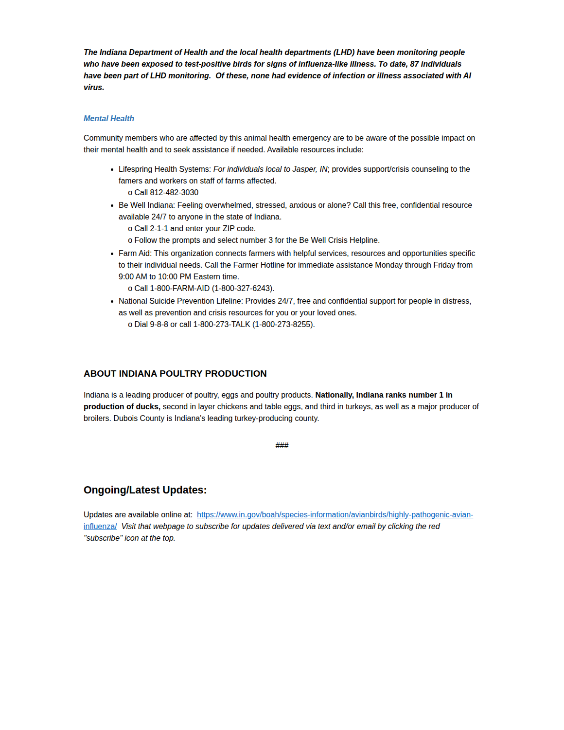The Indiana Department of Health and the local health departments (LHD) have been monitoring people who have been exposed to test-positive birds for signs of influenza-like illness. To date, 87 individuals have been part of LHD monitoring. Of these, none had evidence of infection or illness associated with AI virus.
Mental Health
Community members who are affected by this animal health emergency are to be aware of the possible impact on their mental health and to seek assistance if needed. Available resources include:
Lifespring Health Systems: For individuals local to Jasper, IN; provides support/crisis counseling to the famers and workers on staff of farms affected.
Call 812-482-3030
Be Well Indiana: Feeling overwhelmed, stressed, anxious or alone? Call this free, confidential resource available 24/7 to anyone in the state of Indiana.
Call 2-1-1 and enter your ZIP code.
Follow the prompts and select number 3 for the Be Well Crisis Helpline.
Farm Aid: This organization connects farmers with helpful services, resources and opportunities specific to their individual needs. Call the Farmer Hotline for immediate assistance Monday through Friday from 9:00 AM to 10:00 PM Eastern time.
Call 1-800-FARM-AID (1-800-327-6243).
National Suicide Prevention Lifeline: Provides 24/7, free and confidential support for people in distress, as well as prevention and crisis resources for you or your loved ones.
Dial 9-8-8 or call 1-800-273-TALK (1-800-273-8255).
ABOUT INDIANA POULTRY PRODUCTION
Indiana is a leading producer of poultry, eggs and poultry products. Nationally, Indiana ranks number 1 in production of ducks, second in layer chickens and table eggs, and third in turkeys, as well as a major producer of broilers. Dubois County is Indiana's leading turkey-producing county.
###
Ongoing/Latest Updates:
Updates are available online at: https://www.in.gov/boah/species-information/avianbirds/highly-pathogenic-avian-influenza/ Visit that webpage to subscribe for updates delivered via text and/or email by clicking the red "subscribe" icon at the top.